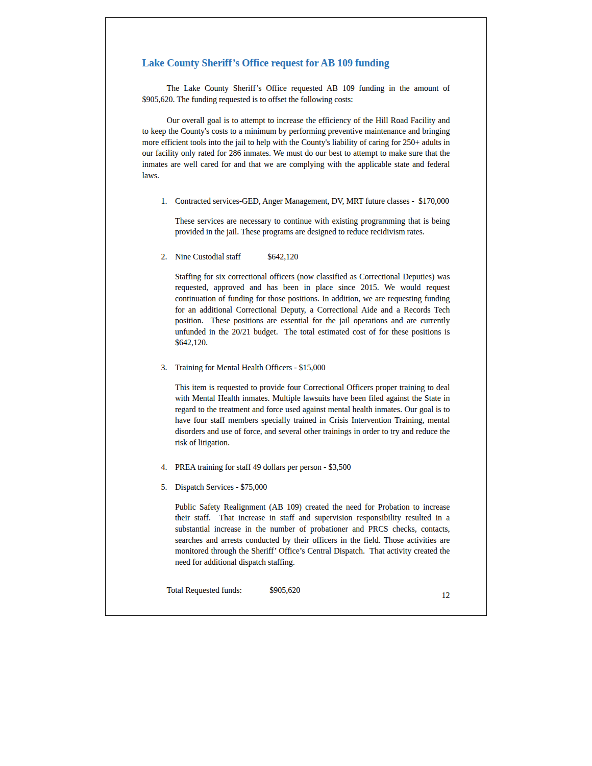Lake County Sheriff’s Office request for AB 109 funding
The Lake County Sheriff’s Office requested AB 109 funding in the amount of $905,620. The funding requested is to offset the following costs:
Our overall goal is to attempt to increase the efficiency of the Hill Road Facility and to keep the County's costs to a minimum by performing preventive maintenance and bringing more efficient tools into the jail to help with the County's liability of caring for 250+ adults in our facility only rated for 286 inmates. We must do our best to attempt to make sure that the inmates are well cared for and that we are complying with the applicable state and federal laws.
Contracted services-GED, Anger Management, DV, MRT future classes - $170,000
These services are necessary to continue with existing programming that is being provided in the jail. These programs are designed to reduce recidivism rates.
Nine Custodial staff $642,120
Staffing for six correctional officers (now classified as Correctional Deputies) was requested, approved and has been in place since 2015. We would request continuation of funding for those positions. In addition, we are requesting funding for an additional Correctional Deputy, a Correctional Aide and a Records Tech position. These positions are essential for the jail operations and are currently unfunded in the 20/21 budget. The total estimated cost of for these positions is $642,120.
Training for Mental Health Officers - $15,000
This item is requested to provide four Correctional Officers proper training to deal with Mental Health inmates. Multiple lawsuits have been filed against the State in regard to the treatment and force used against mental health inmates. Our goal is to have four staff members specially trained in Crisis Intervention Training, mental disorders and use of force, and several other trainings in order to try and reduce the risk of litigation.
PREA training for staff 49 dollars per person - $3,500
Dispatch Services - $75,000
Public Safety Realignment (AB 109) created the need for Probation to increase their staff. That increase in staff and supervision responsibility resulted in a substantial increase in the number of probationer and PRCS checks, contacts, searches and arrests conducted by their officers in the field. Those activities are monitored through the Sheriff’ Office’s Central Dispatch. That activity created the need for additional dispatch staffing.
Total Requested funds:$905,620
12